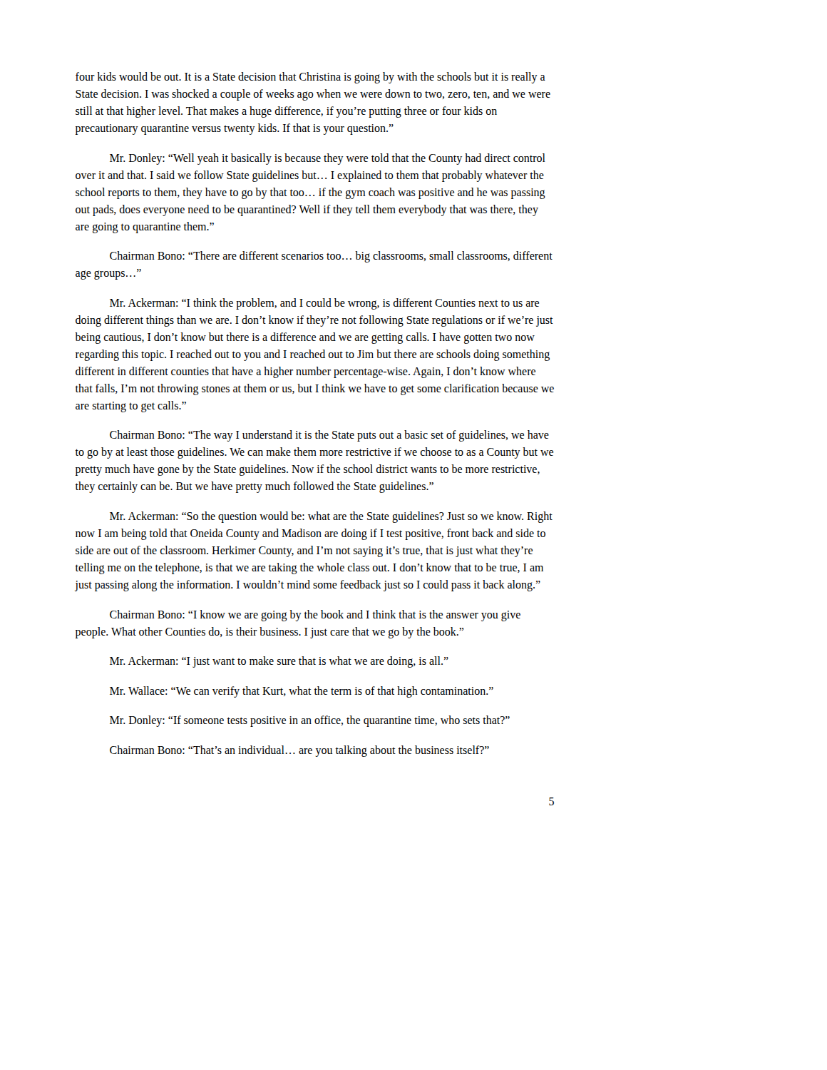four kids would be out. It is a State decision that Christina is going by with the schools but it is really a State decision. I was shocked a couple of weeks ago when we were down to two, zero, ten, and we were still at that higher level. That makes a huge difference, if you’re putting three or four kids on precautionary quarantine versus twenty kids. If that is your question.”
Mr. Donley: “Well yeah it basically is because they were told that the County had direct control over it and that. I said we follow State guidelines but… I explained to them that probably whatever the school reports to them, they have to go by that too… if the gym coach was positive and he was passing out pads, does everyone need to be quarantined? Well if they tell them everybody that was there, they are going to quarantine them.”
Chairman Bono: “There are different scenarios too… big classrooms, small classrooms, different age groups…”
Mr. Ackerman: “I think the problem, and I could be wrong, is different Counties next to us are doing different things than we are. I don’t know if they’re not following State regulations or if we’re just being cautious, I don’t know but there is a difference and we are getting calls. I have gotten two now regarding this topic. I reached out to you and I reached out to Jim but there are schools doing something different in different counties that have a higher number percentage-wise. Again, I don’t know where that falls, I’m not throwing stones at them or us, but I think we have to get some clarification because we are starting to get calls.”
Chairman Bono: “The way I understand it is the State puts out a basic set of guidelines, we have to go by at least those guidelines. We can make them more restrictive if we choose to as a County but we pretty much have gone by the State guidelines. Now if the school district wants to be more restrictive, they certainly can be. But we have pretty much followed the State guidelines.”
Mr. Ackerman: “So the question would be: what are the State guidelines? Just so we know. Right now I am being told that Oneida County and Madison are doing if I test positive, front back and side to side are out of the classroom. Herkimer County, and I’m not saying it’s true, that is just what they’re telling me on the telephone, is that we are taking the whole class out. I don’t know that to be true, I am just passing along the information. I wouldn’t mind some feedback just so I could pass it back along.”
Chairman Bono: “I know we are going by the book and I think that is the answer you give people. What other Counties do, is their business. I just care that we go by the book.”
Mr. Ackerman: “I just want to make sure that is what we are doing, is all.”
Mr. Wallace: “We can verify that Kurt, what the term is of that high contamination.”
Mr. Donley: “If someone tests positive in an office, the quarantine time, who sets that?”
Chairman Bono: “That’s an individual… are you talking about the business itself?”
5